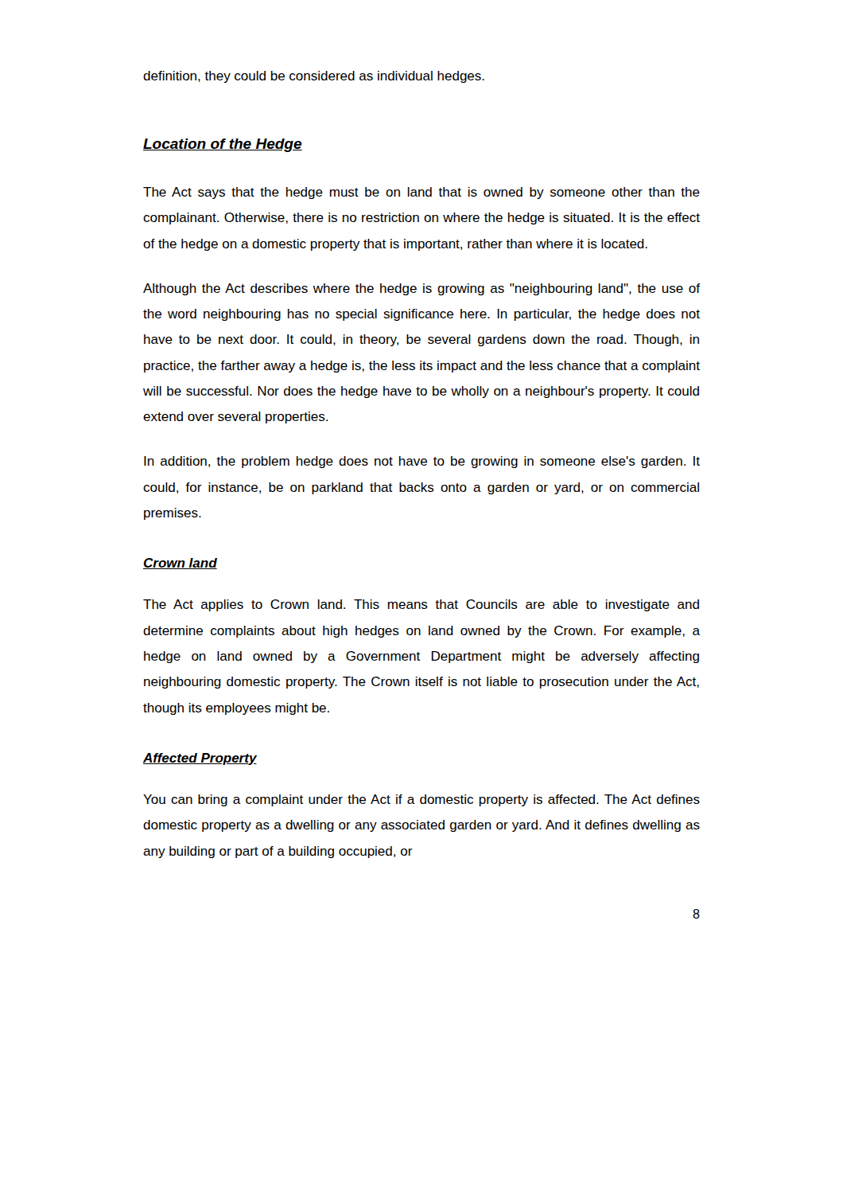definition, they could be considered as individual hedges.
Location of the Hedge
The Act says that the hedge must be on land that is owned by someone other than the complainant. Otherwise, there is no restriction on where the hedge is situated. It is the effect of the hedge on a domestic property that is important, rather than where it is located.
Although the Act describes where the hedge is growing as "neighbouring land", the use of the word neighbouring has no special significance here. In particular, the hedge does not have to be next door. It could, in theory, be several gardens down the road. Though, in practice, the farther away a hedge is, the less its impact and the less chance that a complaint will be successful. Nor does the hedge have to be wholly on a neighbour's property. It could extend over several properties.
In addition, the problem hedge does not have to be growing in someone else's garden. It could, for instance, be on parkland that backs onto a garden or yard, or on commercial premises.
Crown land
The Act applies to Crown land. This means that Councils are able to investigate and determine complaints about high hedges on land owned by the Crown. For example, a hedge on land owned by a Government Department might be adversely affecting neighbouring domestic property. The Crown itself is not liable to prosecution under the Act, though its employees might be.
Affected Property
You can bring a complaint under the Act if a domestic property is affected. The Act defines domestic property as a dwelling or any associated garden or yard. And it defines dwelling as any building or part of a building occupied, or
8